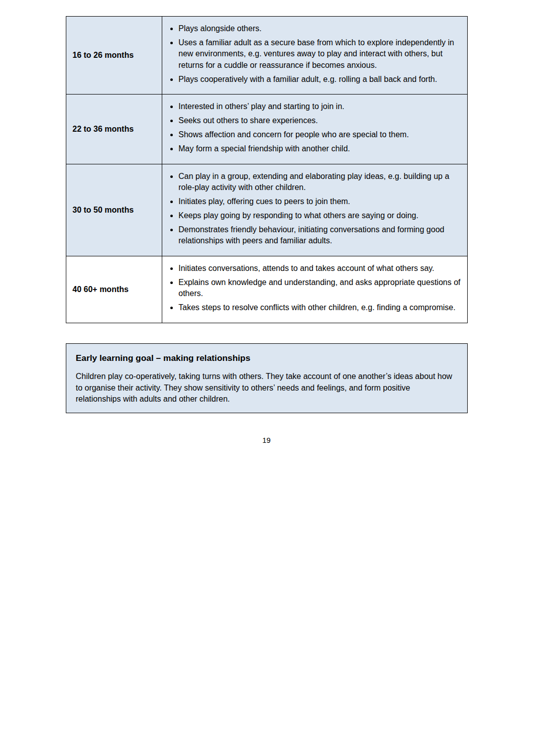| 16 to 26 months | Plays alongside others. Uses a familiar adult as a secure base from which to explore independently in new environments, e.g. ventures away to play and interact with others, but returns for a cuddle or reassurance if becomes anxious. Plays cooperatively with a familiar adult, e.g. rolling a ball back and forth. |
| 22 to 36 months | Interested in others’ play and starting to join in. Seeks out others to share experiences. Shows affection and concern for people who are special to them. May form a special friendship with another child. |
| 30 to 50 months | Can play in a group, extending and elaborating play ideas, e.g. building up a role-play activity with other children. Initiates play, offering cues to peers to join them. Keeps play going by responding to what others are saying or doing. Demonstrates friendly behaviour, initiating conversations and forming good relationships with peers and familiar adults. |
| 40 60+ months | Initiates conversations, attends to and takes account of what others say. Explains own knowledge and understanding, and asks appropriate questions of others. Takes steps to resolve conflicts with other children, e.g. finding a compromise. |
Early learning goal – making relationships
Children play co-operatively, taking turns with others. They take account of one another’s ideas about how to organise their activity. They show sensitivity to others’ needs and feelings, and form positive relationships with adults and other children.
19